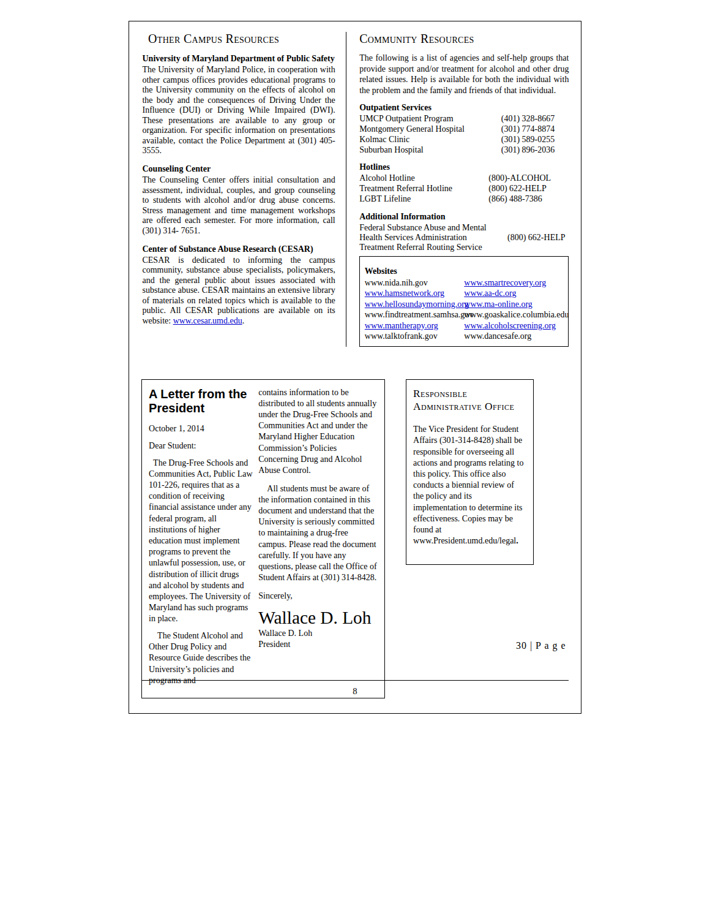Other Campus Resources
University of Maryland Department of Public Safety
The University of Maryland Police, in cooperation with other campus offices provides educational programs to the University community on the effects of alcohol on the body and the consequences of Driving Under the Influence (DUI) or Driving While Impaired (DWI). These presentations are available to any group or organization. For specific information on presentations available, contact the Police Department at (301) 405- 3555.
Counseling Center
The Counseling Center offers initial consultation and assessment, individual, couples, and group counseling to students with alcohol and/or drug abuse concerns. Stress management and time management workshops are offered each semester. For more information, call (301) 314- 7651.
Center of Substance Abuse Research (CESAR)
CESAR is dedicated to informing the campus community, substance abuse specialists, policymakers, and the general public about issues associated with substance abuse. CESAR maintains an extensive library of materials on related topics which is available to the public. All CESAR publications are available on its website: www.cesar.umd.edu.
Community Resources
The following is a list of agencies and self-help groups that provide support and/or treatment for alcohol and other drug related issues. Help is available for both the individual with the problem and the family and friends of that individual.
Outpatient Services
| UMCP Outpatient Program | (401) 328-8667 |
| Montgomery General Hospital | (301) 774-8874 |
| Kolmac Clinic | (301) 589-0255 |
| Suburban Hospital | (301) 896-2036 |
Hotlines
| Alcohol Hotline | (800)-ALCOHOL |
| Treatment Referral Hotline | (800) 622-HELP |
| LGBT Lifeline | (866) 488-7386 |
Additional Information
| Federal Substance Abuse and Mental Health Services Administration Treatment Referral Routing Service | (800) 662-HELP |
Websites
www.nida.nih.gov www.hamsnetwork.org www.hellosundaymorning.org www.findtreatment.samhsa.gov www.mantherapy.org www.talktofrank.gov
www.smartrecovery.org www.aa-dc.org www.ma-online.org www.goaskalice.columbia.edu www.alcoholscreening.org www.dancesafe.org
A Letter from the President
October 1, 2014
Dear Student:
The Drug-Free Schools and Communities Act, Public Law 101-226, requires that as a condition of receiving financial assistance under any federal program, all institutions of higher education must implement programs to prevent the unlawful possession, use, or distribution of illicit drugs and alcohol by students and employees. The University of Maryland has such programs in place.
The Student Alcohol and Other Drug Policy and Resource Guide describes the University’s policies and programs and
contains information to be distributed to all students annually under the Drug-Free Schools and Communities Act and under the Maryland Higher Education Commission’s Policies Concerning Drug and Alcohol Abuse Control.
All students must be aware of the information contained in this document and understand that the University is seriously committed to maintaining a drug-free campus. Please read the document carefully. If you have any questions, please call the Office of Student Affairs at (301) 314-8428.
Sincerely,
Wallace D. Loh
Wallace D. Loh
President
Responsible Administrative Office
The Vice President for Student Affairs (301-314-8428) shall be responsible for overseeing all actions and programs relating to this policy. This office also conducts a biennial review of the policy and its implementation to determine its effectiveness. Copies may be found at www.President.umd.edu/legal.
30 | P a g e
8